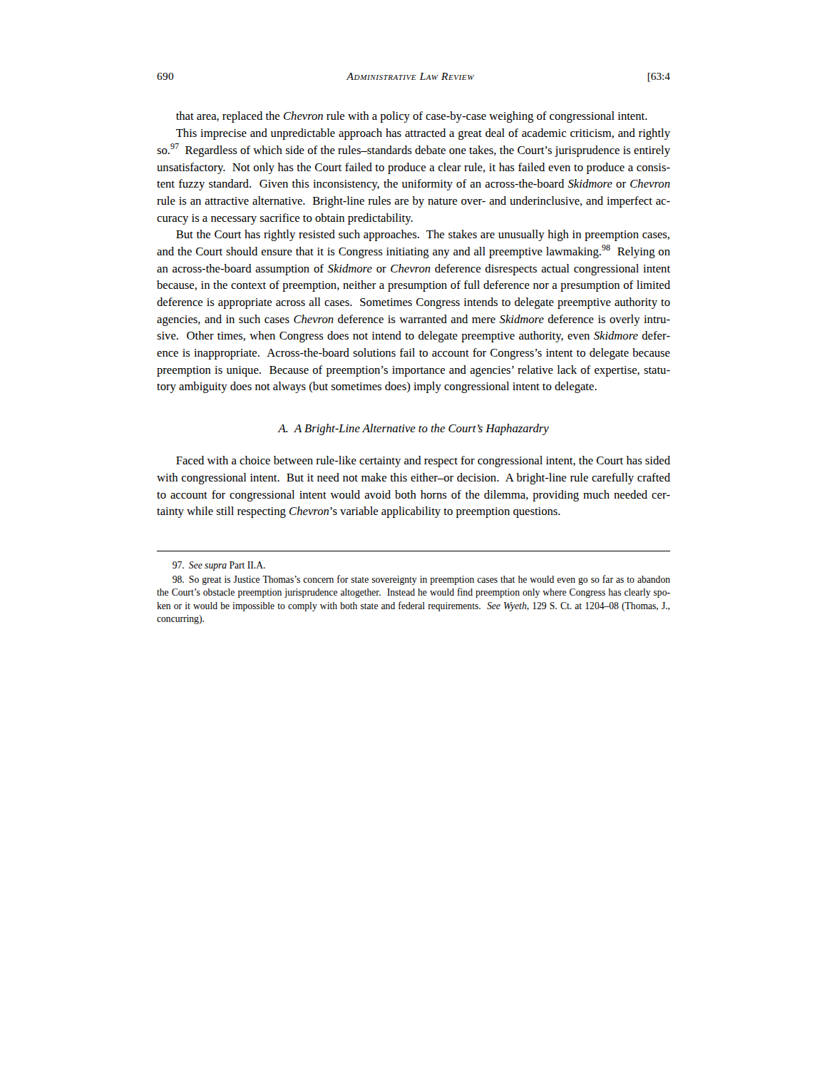690 Administrative Law Review [63:4
that area, replaced the Chevron rule with a policy of case-by-case weighing of congressional intent.
This imprecise and unpredictable approach has attracted a great deal of academic criticism, and rightly so.97 Regardless of which side of the rules–standards debate one takes, the Court’s jurisprudence is entirely unsatisfactory. Not only has the Court failed to produce a clear rule, it has failed even to produce a consistent fuzzy standard. Given this inconsistency, the uniformity of an across-the-board Skidmore or Chevron rule is an attractive alternative. Bright-line rules are by nature over- and underinclusive, and imperfect accuracy is a necessary sacrifice to obtain predictability.
But the Court has rightly resisted such approaches. The stakes are unusually high in preemption cases, and the Court should ensure that it is Congress initiating any and all preemptive lawmaking.98 Relying on an across-the-board assumption of Skidmore or Chevron deference disrespects actual congressional intent because, in the context of preemption, neither a presumption of full deference nor a presumption of limited deference is appropriate across all cases. Sometimes Congress intends to delegate preemptive authority to agencies, and in such cases Chevron deference is warranted and mere Skidmore deference is overly intrusive. Other times, when Congress does not intend to delegate preemptive authority, even Skidmore deference is inappropriate. Across-the-board solutions fail to account for Congress’s intent to delegate because preemption is unique. Because of preemption’s importance and agencies’ relative lack of expertise, statutory ambiguity does not always (but sometimes does) imply congressional intent to delegate.
A. A Bright-Line Alternative to the Court’s Haphazardry
Faced with a choice between rule-like certainty and respect for congressional intent, the Court has sided with congressional intent. But it need not make this either–or decision. A bright-line rule carefully crafted to account for congressional intent would avoid both horns of the dilemma, providing much needed certainty while still respecting Chevron’s variable applicability to preemption questions.
97. See supra Part II.A.
98. So great is Justice Thomas’s concern for state sovereignty in preemption cases that he would even go so far as to abandon the Court’s obstacle preemption jurisprudence altogether. Instead he would find preemption only where Congress has clearly spoken or it would be impossible to comply with both state and federal requirements. See Wyeth, 129 S. Ct. at 1204–08 (Thomas, J., concurring).